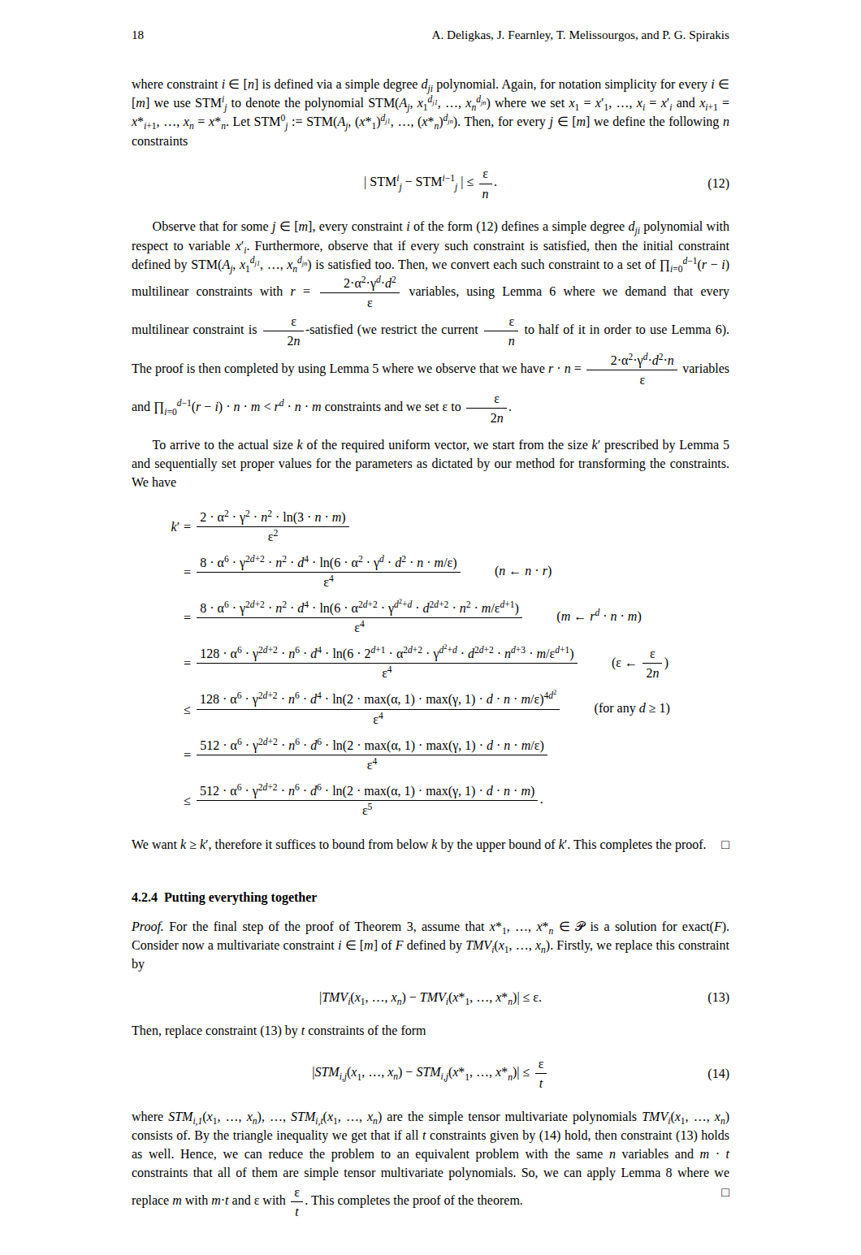18 A. Deligkas, J. Fearnley, T. Melissourgos, and P. G. Spirakis
where constraint i ∈ [n] is defined via a simple degree dji polynomial. Again, for notation simplicity for every i ∈ [m] we use STMij to denote the polynomial STM(Aj, x1dj1, …, xndjn) where we set x1 = x′1, …, xi = x′i and xi+1 = x*i+1, …, xn = x*n. Let STM0j := STM(Aj, (x*1)dj1, …, (x*n)djn). Then, for every j ∈ [m] we define the following n constraints
| STMij − STMi−1j | ≤ εn. (12)
Observe that for some j ∈ [m], every constraint i of the form (12) defines a simple degree dji polynomial with respect to variable x′i. Furthermore, observe that if every such constraint is satisfied, then the initial constraint defined by STM(Aj, x1dj1, …, xndjn) is satisfied too. Then, we convert each such constraint to a set of ∏i=0d−1(r − i) multilinear constraints with r = 2·α2·γd·d2 ε variables, using Lemma 6 where we demand that every multilinear constraint is ε 2n-satisfied (we restrict the current εn to half of it in order to use Lemma 6). The proof is then completed by using Lemma 5 where we observe that we have r · n = 2·α2·γd·d2·n ε variables and ∏i=0d−1(r − i) · n · m < rd · n · m constraints and we set ε to ε 2n.
To arrive to the actual size k of the required uniform vector, we start from the size k′ prescribed by Lemma 5 and sequentially set proper values for the parameters as dictated by our method for transforming the constraints. We have
k′ = 2 · α2 · γ2 · n2 · ln(3 · n · m) ε2
= 8 · α6 · γ2d+2 · n2 · d4 · ln(6 · α2 · γd · d2 · n · m/ε) ε4(n ← n · r)
= 8 · α6 · γ2d+2 · n2 · d4 · ln(6 · α2d+2 · γd2+d · d2d+2 · n2 · m/εd+1) ε4(m ← rd · n · m)
= 128 · α6 · γ2d+2 · n6 · d4 · ln(6 · 2d+1 · α2d+2 · γd2+d · d2d+2 · nd+3 · m/εd+1) ε4(ε ← ε 2n)
≤ 128 · α6 · γ2d+2 · n6 · d4 · ln(2 · max(α, 1) · max(γ, 1) · d · n · m/ε)4d2 ε4(for any d ≥ 1)
= 512 · α6 · γ2d+2 · n6 · d6 · ln(2 · max(α, 1) · max(γ, 1) · d · n · m/ε) ε4
≤ 512 · α6 · γ2d+2 · n6 · d6 · ln(2 · max(α, 1) · max(γ, 1) · d · n · m) ε5.
We want k ≥ k′, therefore it suffices to bound from below k by the upper bound of k′. This completes the proof. □
4.2.4 Putting everything together
Proof. For the final step of the proof of Theorem 3, assume that x*1, …, x*n ∈ 𝒫 is a solution for exact(F). Consider now a multivariate constraint i ∈ [m] of F defined by TMVi(x1, …, xn). Firstly, we replace this constraint by
|TMVi(x1, …, xn) − TMVi(x*1, …, x*n)| ≤ ε. (13)
Then, replace constraint (13) by t constraints of the form
|STMi,j(x1, …, xn) − STMi,j(x*1, …, x*n)| ≤ εt (14)
where STMi,1(x1, …, xn), …, STMi,t(x1, …, xn) are the simple tensor multivariate polynomials TMVi(x1, …, xn) consists of. By the triangle inequality we get that if all t constraints given by (14) hold, then constraint (13) holds as well. Hence, we can reduce the problem to an equivalent problem with the same n variables and m · t constraints that all of them are simple tensor multivariate polynomials. So, we can apply Lemma 8 where we replace m with m·t and ε with εt. This completes the proof of the theorem. □